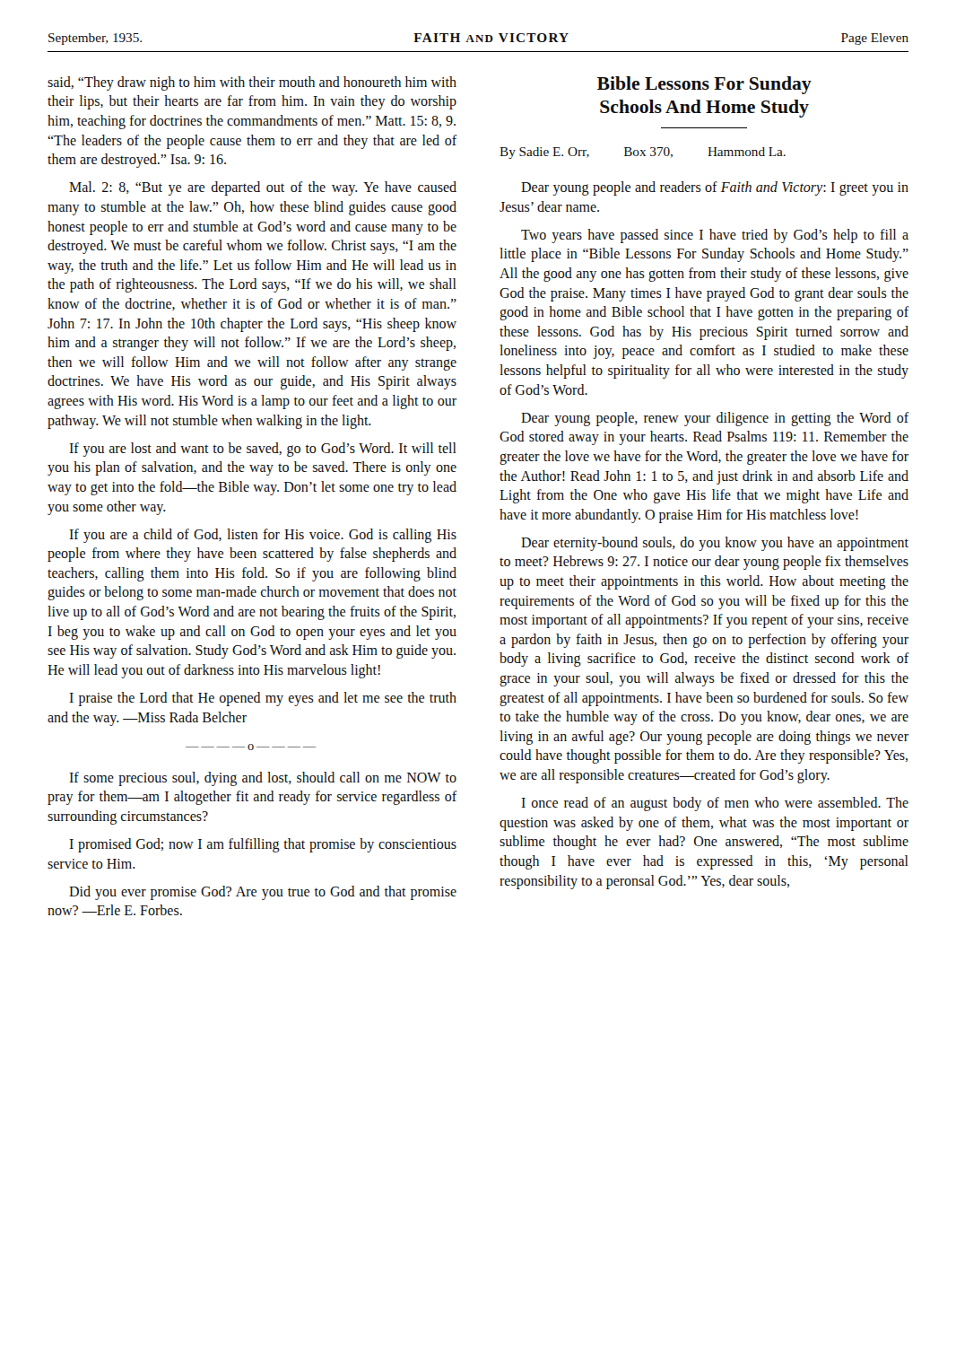September, 1935. FAITH AND VICTORY Page Eleven
said, “They draw nigh to him with their mouth and honoureth him with their lips, but their hearts are far from him. In vain they do worship him, teaching for doctrines the commandments of men.” Matt. 15: 8, 9. “The leaders of the people cause them to err and they that are led of them are destroyed.” Isa. 9: 16.
Mal. 2: 8, “But ye are departed out of the way. Ye have caused many to stumble at the law.” Oh, how these blind guides cause good honest people to err and stumble at God’s word and cause many to be destroyed. We must be careful whom we follow. Christ says, “I am the way, the truth and the life.” Let us follow Him and He will lead us in the path of righteousness. The Lord says, “If we do his will, we shall know of the doctrine, whether it is of God or whether it is of man.” John 7: 17. In John the 10th chapter the Lord says, “His sheep know him and a stranger they will not follow.” If we are the Lord’s sheep, then we will follow Him and we will not follow after any strange doctrines. We have His word as our guide, and His Spirit always agrees with His word. His Word is a lamp to our feet and a light to our pathway. We will not stumble when walking in the light.
If you are lost and want to be saved, go to God’s Word. It will tell you his plan of salvation, and the way to be saved. There is only one way to get into the fold—the Bible way. Don’t let some one try to lead you some other way.
If you are a child of God, listen for His voice. God is calling His people from where they have been scattered by false shepherds and teachers, calling them into His fold. So if you are following blind guides or belong to some man-made church or movement that does not live up to all of God’s Word and are not bearing the fruits of the Spirit, I beg you to wake up and call on God to open your eyes and let you see His way of salvation. Study God’s Word and ask Him to guide you. He will lead you out of darkness into His marvelous light!
I praise the Lord that He opened my eyes and let me see the truth and the way. —Miss Rada Belcher
————o————
If some precious soul, dying and lost, should call on me NOW to pray for them—am I altogether fit and ready for service regardless of surrounding circumstances?
I promised God; now I am fulfilling that promise by conscientious service to Him.
Did you ever promise God? Are you true to God and that promise now? —Erle E. Forbes.
Bible Lessons For Sunday
Schools And Home Study
By Sadie E. Orr, Box 370, Hammond La.
Dear young people and readers of Faith and Victory: I greet you in Jesus’ dear name.
Two years have passed since I have tried by God’s help to fill a little place in “Bible Lessons For Sunday Schools and Home Study.” All the good any one has gotten from their study of these lessons, give God the praise. Many times I have prayed God to grant dear souls the good in home and Bible school that I have gotten in the preparing of these lessons. God has by His precious Spirit turned sorrow and loneliness into joy, peace and comfort as I studied to make these lessons helpful to spirituality for all who were interested in the study of God’s Word.
Dear young people, renew your diligence in getting the Word of God stored away in your hearts. Read Psalms 119: 11. Remember the greater the love we have for the Word, the greater the love we have for the Author! Read John 1: 1 to 5, and just drink in and absorb Life and Light from the One who gave His life that we might have Life and have it more abundantly. O praise Him for His matchless love!
Dear eternity-bound souls, do you know you have an appointment to meet? Hebrews 9: 27. I notice our dear young people fix themselves up to meet their appointments in this world. How about meeting the requirements of the Word of God so you will be fixed up for this the most important of all appointments? If you repent of your sins, receive a pardon by faith in Jesus, then go on to perfection by offering your body a living sacrifice to God, receive the distinct second work of grace in your soul, you will always be fixed or dressed for this the greatest of all appointments. I have been so burdened for souls. So few to take the humble way of the cross. Do you know, dear ones, we are living in an awful age? Our young pecople are doing things we never could have thought possible for them to do. Are they responsible? Yes, we are all responsible creatures—created for God’s glory.
I once read of an august body of men who were assembled. The question was asked by one of them, what was the most important or sublime thought he ever had? One answered, “The most sublime though I have ever had is expressed in this, ‘My personal responsibility to a peronsal God.’” Yes, dear souls,